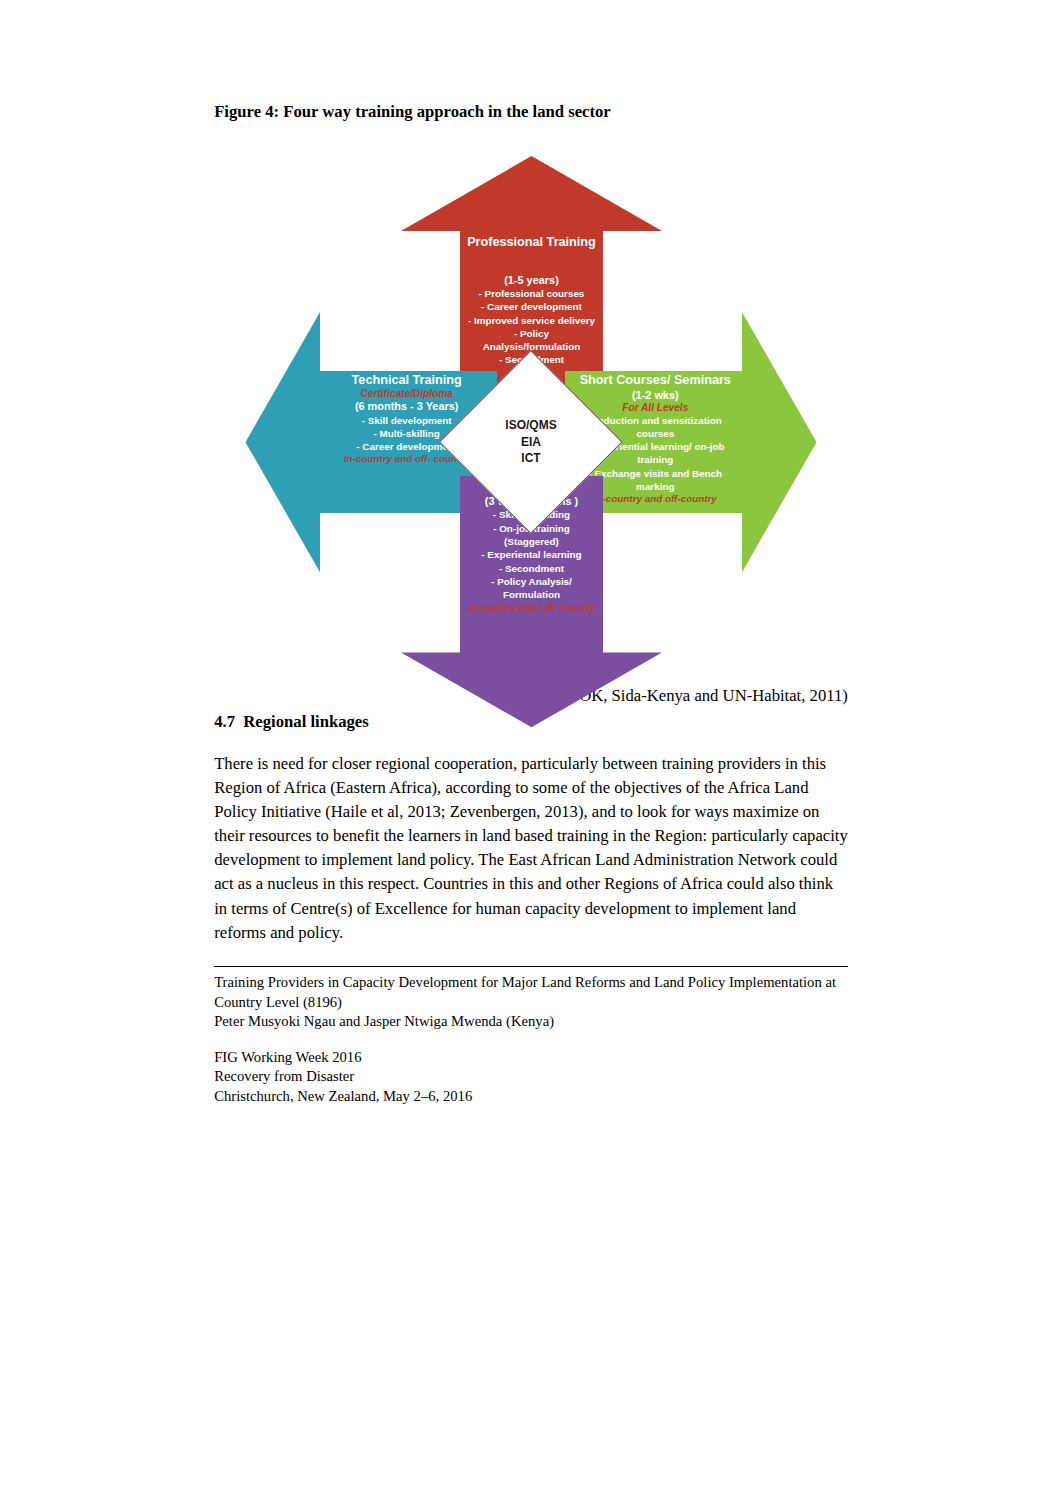Figure 4: Four way training approach in the land sector
Professional Training
Degree and Advanced Courses
(1-5 years)
- Professional courses
- Career development
- Improved service delivery
- Policy Analysis/formulation
- Secondment
In-country and off- country
Technical Training
Certificate/Diploma
(6 months - 3 Years)
- Skill development
- Multi-skilling
- Career development
In-country and off- country
Short Courses/ Seminars
(1-2 wks)
For All Levels
- Induction and sensitization courses
- Experiential learning/ on-job training
- Exchange visits and Bench marking
In-country and off-country
Long Courses
(3 Wks-5 Months )
- Skill upgrading
- On-job training (Staggered)
- Experiental learning
- Secondment
- Policy Analysis/ Formulation
In-country and Off- country
ISO/QMS
EIA
ICT
(Source: GOK, Sida-Kenya and UN-Habitat, 2011)
4.7 Regional linkages
There is need for closer regional cooperation, particularly between training providers in this Region of Africa (Eastern Africa), according to some of the objectives of the Africa Land Policy Initiative (Haile et al, 2013; Zevenbergen, 2013), and to look for ways maximize on their resources to benefit the learners in land based training in the Region: particularly capacity development to implement land policy. The East African Land Administration Network could act as a nucleus in this respect. Countries in this and other Regions of Africa could also think in terms of Centre(s) of Excellence for human capacity development to implement land reforms and policy.
Training Providers in Capacity Development for Major Land Reforms and Land Policy Implementation at Country Level (8196)
Peter Musyoki Ngau and Jasper Ntwiga Mwenda (Kenya)
FIG Working Week 2016
Recovery from Disaster
Christchurch, New Zealand, May 2–6, 2016